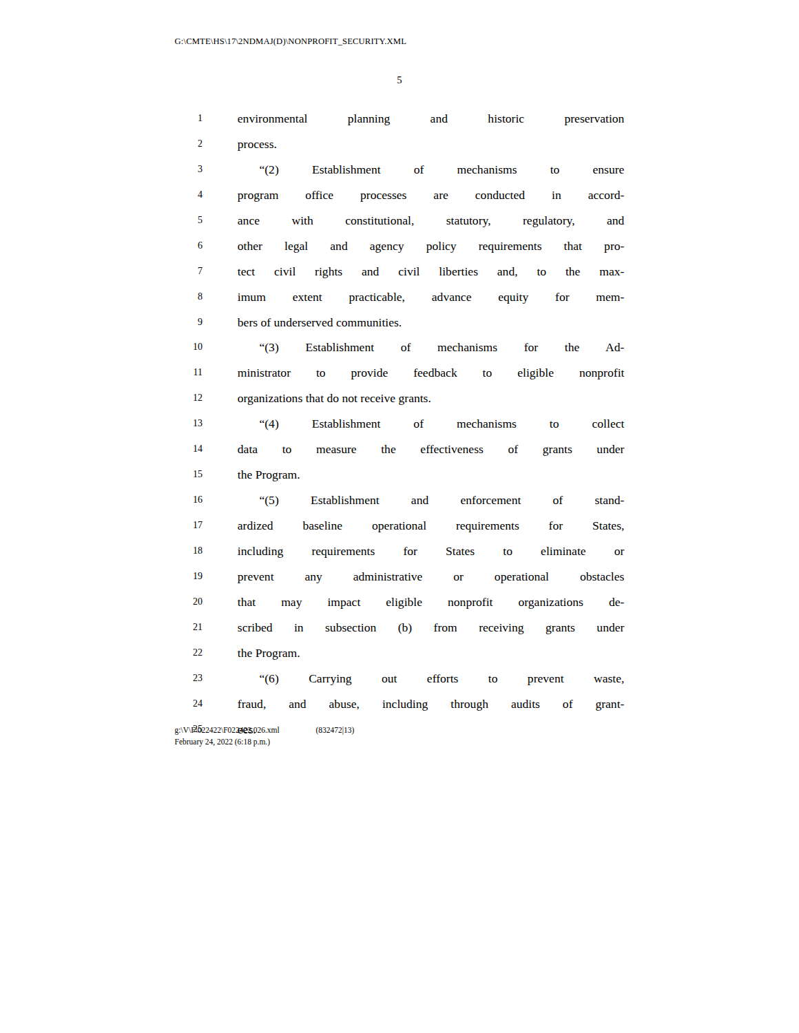G:\CMTE\HS\17\2NDMAJ(D)\NONPROFIT_SECURITY.XML
5
environmental planning and historic preservation
process.
“(2) Establishment of mechanisms to ensure
program office processes are conducted in accord-
ance with constitutional, statutory, regulatory, and
other legal and agency policy requirements that pro-
tect civil rights and civil liberties and, to the max-
imum extent practicable, advance equity for mem-
bers of underserved communities.
“(3) Establishment of mechanisms for the Ad-
ministrator to provide feedback to eligible nonprofit
organizations that do not receive grants.
“(4) Establishment of mechanisms to collect
data to measure the effectiveness of grants under
the Program.
“(5) Establishment and enforcement of stand-
ardized baseline operational requirements for States,
including requirements for States to eliminate or
prevent any administrative or operational obstacles
that may impact eligible nonprofit organizations de-
scribed in subsection (b) from receiving grants under
the Program.
“(6) Carrying out efforts to prevent waste,
fraud, and abuse, including through audits of grant-
ees.
g:\V\F\022422\F022422.026.xml (832472|13)
February 24, 2022 (6:18 p.m.)